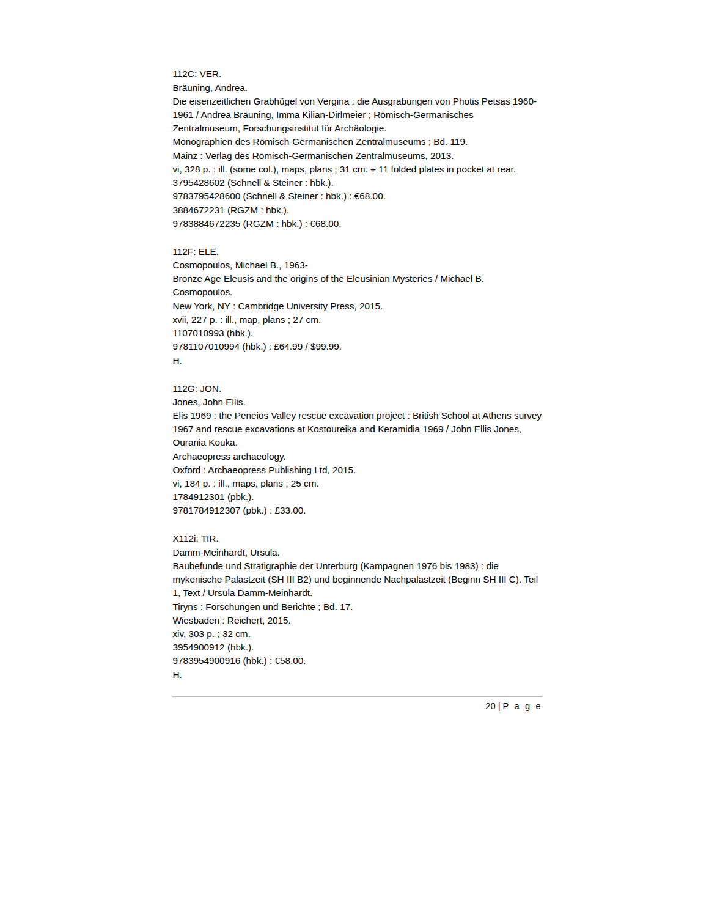112C: VER.
Bräuning, Andrea.
Die eisenzeitlichen Grabhügel von Vergina : die Ausgrabungen von Photis Petsas 1960-1961 / Andrea Bräuning, Imma Kilian-Dirlmeier ; Römisch-Germanisches Zentralmuseum, Forschungsinstitut für Archäologie.
Monographien des Römisch-Germanischen Zentralmuseums ; Bd. 119.
Mainz : Verlag des Römisch-Germanischen Zentralmuseums, 2013.
vi, 328 p. : ill. (some col.), maps, plans ; 31 cm. + 11 folded plates in pocket at rear.
3795428602 (Schnell & Steiner : hbk.).
9783795428600 (Schnell & Steiner : hbk.) : €68.00.
3884672231 (RGZM : hbk.).
9783884672235 (RGZM : hbk.) : €68.00.
112F: ELE.
Cosmopoulos, Michael B., 1963-
Bronze Age Eleusis and the origins of the Eleusinian Mysteries / Michael B. Cosmopoulos.
New York, NY : Cambridge University Press, 2015.
xvii, 227 p. : ill., map, plans ; 27 cm.
1107010993 (hbk.).
9781107010994 (hbk.) : £64.99 / $99.99.
H.
112G: JON.
Jones, John Ellis.
Elis 1969 : the Peneios Valley rescue excavation project : British School at Athens survey 1967 and rescue excavations at Kostoureika and Keramidia 1969 / John Ellis Jones, Ourania Kouka.
Archaeopress archaeology.
Oxford : Archaeopress Publishing Ltd, 2015.
vi, 184 p. : ill., maps, plans ; 25 cm.
1784912301 (pbk.).
9781784912307 (pbk.) : £33.00.
X112i: TIR.
Damm-Meinhardt, Ursula.
Baubefunde und Stratigraphie der Unterburg (Kampagnen 1976 bis 1983) : die mykenische Palastzeit (SH III B2) und beginnende Nachpalastzeit (Beginn SH III C). Teil 1, Text / Ursula Damm-Meinhardt.
Tiryns : Forschungen und Berichte ; Bd. 17.
Wiesbaden : Reichert, 2015.
xiv, 303 p. ; 32 cm.
3954900912 (hbk.).
9783954900916 (hbk.) : €58.00.
H.
20 | P a g e